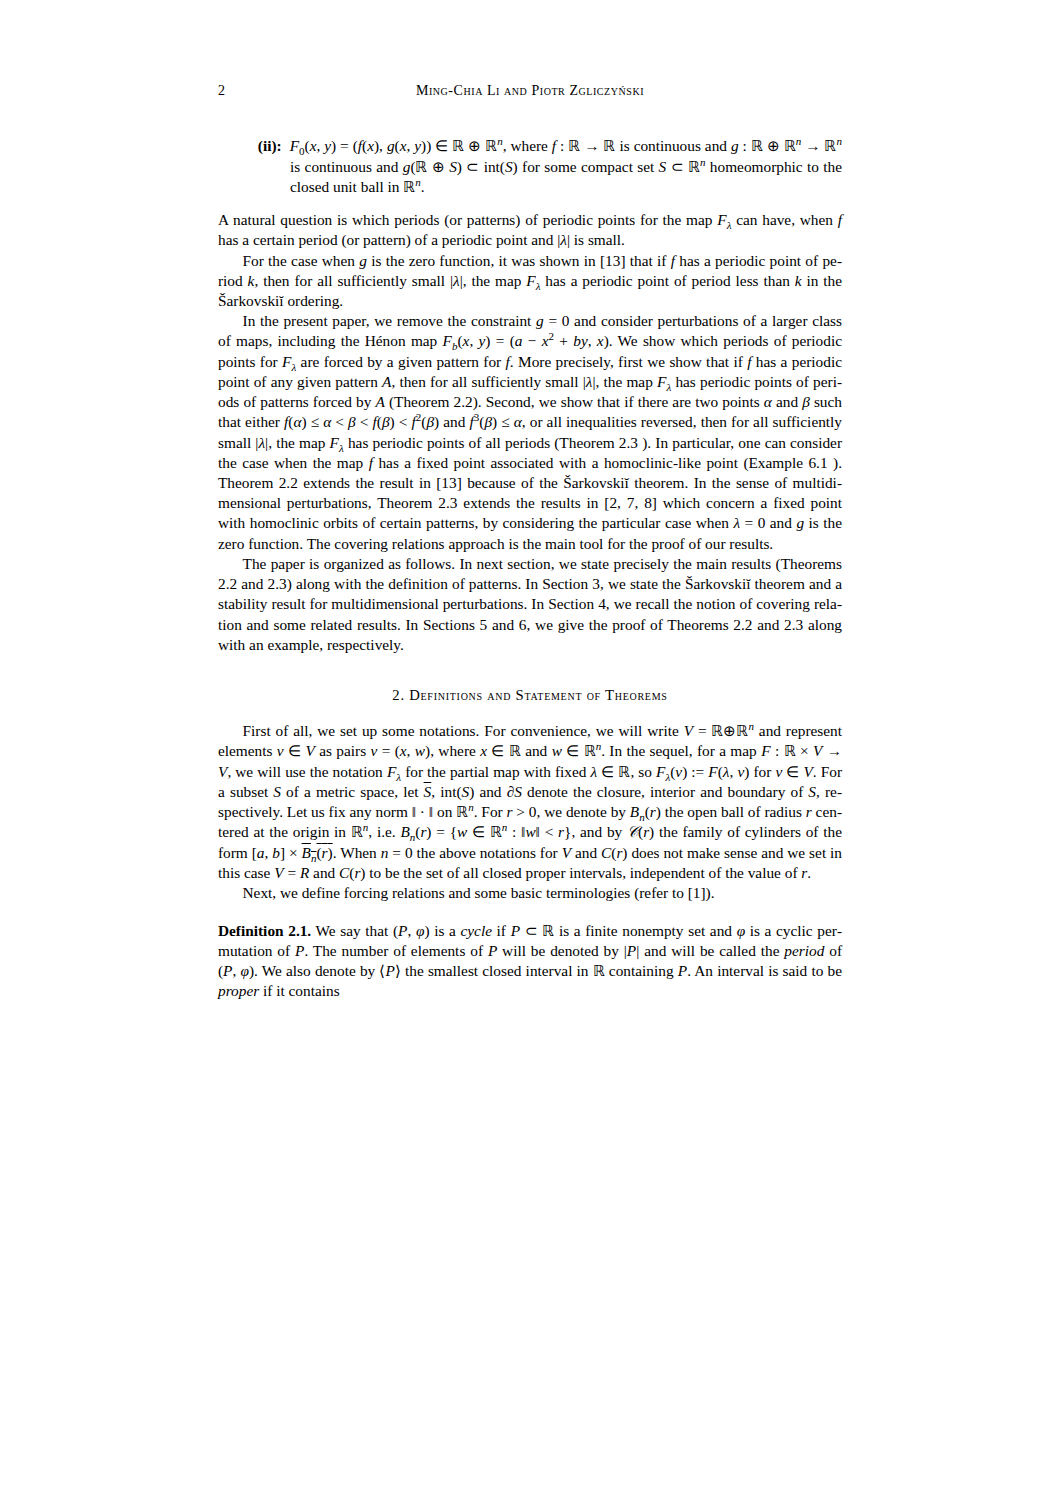2 Ming-Chia Li and Piotr Zgliczyński
(ii): F0(x, y) = (f(x), g(x, y)) ∈ ℝ ⊕ ℝn, where f : ℝ → ℝ is continuous and g : ℝ ⊕ ℝn → ℝn is continuous and g(ℝ ⊕ S) ⊂ int(S) for some compact set S ⊂ ℝn homeomorphic to the closed unit ball in ℝn.
A natural question is which periods (or patterns) of periodic points for the map Fλ can have, when f has a certain period (or pattern) of a periodic point and |λ| is small.
For the case when g is the zero function, it was shown in [13] that if f has a periodic point of period k, then for all sufficiently small |λ|, the map Fλ has a periodic point of period less than k in the Šarkovskiĭ ordering.
In the present paper, we remove the constraint g = 0 and consider perturbations of a larger class of maps, including the Hénon map Fb(x, y) = (a − x2 + by, x). We show which periods of periodic points for Fλ are forced by a given pattern for f. More precisely, first we show that if f has a periodic point of any given pattern A, then for all sufficiently small |λ|, the map Fλ has periodic points of periods of patterns forced by A (Theorem 2.2). Second, we show that if there are two points α and β such that either f(α) ≤ α < β < f(β) < f2(β) and f3(β) ≤ α, or all inequalities reversed, then for all sufficiently small |λ|, the map Fλ has periodic points of all periods (Theorem 2.3 ). In particular, one can consider the case when the map f has a fixed point associated with a homoclinic-like point (Example 6.1 ). Theorem 2.2 extends the result in [13] because of the Šarkovskiĭ theorem. In the sense of multidimensional perturbations, Theorem 2.3 extends the results in [2, 7, 8] which concern a fixed point with homoclinic orbits of certain patterns, by considering the particular case when λ = 0 and g is the zero function. The covering relations approach is the main tool for the proof of our results.
The paper is organized as follows. In next section, we state precisely the main results (Theorems 2.2 and 2.3) along with the definition of patterns. In Section 3, we state the Šarkovskiĭ theorem and a stability result for multidimensional perturbations. In Section 4, we recall the notion of covering relation and some related results. In Sections 5 and 6, we give the proof of Theorems 2.2 and 2.3 along with an example, respectively.
2. Definitions and Statement of Theorems
First of all, we set up some notations. For convenience, we will write V = ℝ⊕ℝn and represent elements v ∈ V as pairs v = (x, w), where x ∈ ℝ and w ∈ ℝn. In the sequel, for a map F : ℝ × V → V, we will use the notation Fλ for the partial map with fixed λ ∈ ℝ, so Fλ(v) := F(λ, v) for v ∈ V. For a subset S of a metric space, let S, int(S) and ∂S denote the closure, interior and boundary of S, respectively. Let us fix any norm ‖ · ‖ on ℝn. For r > 0, we denote by Bn(r) the open ball of radius r centered at the origin in ℝn, i.e. Bn(r) = {w ∈ ℝn : ‖w‖ < r}, and by 𝒞(r) the family of cylinders of the form [a, b] × Bn(r). When n = 0 the above notations for V and C(r) does not make sense and we set in this case V = R and C(r) to be the set of all closed proper intervals, independent of the value of r.
Next, we define forcing relations and some basic terminologies (refer to [1]).
Definition 2.1. We say that (P, φ) is a cycle if P ⊂ ℝ is a finite nonempty set and φ is a cyclic permutation of P. The number of elements of P will be denoted by |P| and will be called the period of (P, φ). We also denote by ⟨P⟩ the smallest closed interval in ℝ containing P. An interval is said to be proper if it contains